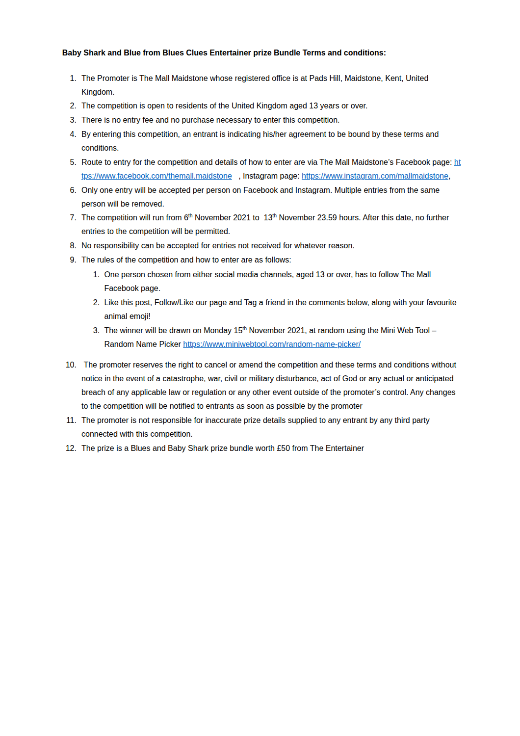Baby Shark and Blue from Blues Clues Entertainer prize Bundle Terms and conditions:
The Promoter is The Mall Maidstone whose registered office is at Pads Hill, Maidstone, Kent, United Kingdom.
The competition is open to residents of the United Kingdom aged 13 years or over.
There is no entry fee and no purchase necessary to enter this competition.
By entering this competition, an entrant is indicating his/her agreement to be bound by these terms and conditions.
Route to entry for the competition and details of how to enter are via The Mall Maidstone’s Facebook page: https://www.facebook.com/themall.maidstone , Instagram page: https://www.instagram.com/mallmaidstone,
Only one entry will be accepted per person on Facebook and Instagram. Multiple entries from the same person will be removed.
The competition will run from 6th November 2021 to 13th November 23.59 hours. After this date, no further entries to the competition will be permitted.
No responsibility can be accepted for entries not received for whatever reason.
The rules of the competition and how to enter are as follows:
One person chosen from either social media channels, aged 13 or over, has to follow The Mall Facebook page.
Like this post, Follow/Like our page and Tag a friend in the comments below, along with your favourite animal emoji!
The winner will be drawn on Monday 15th November 2021, at random using the Mini Web Tool – Random Name Picker https://www.miniwebtool.com/random-name-picker/
The promoter reserves the right to cancel or amend the competition and these terms and conditions without notice in the event of a catastrophe, war, civil or military disturbance, act of God or any actual or anticipated breach of any applicable law or regulation or any other event outside of the promoter’s control. Any changes to the competition will be notified to entrants as soon as possible by the promoter
The promoter is not responsible for inaccurate prize details supplied to any entrant by any third party connected with this competition.
The prize is a Blues and Baby Shark prize bundle worth £50 from The Entertainer